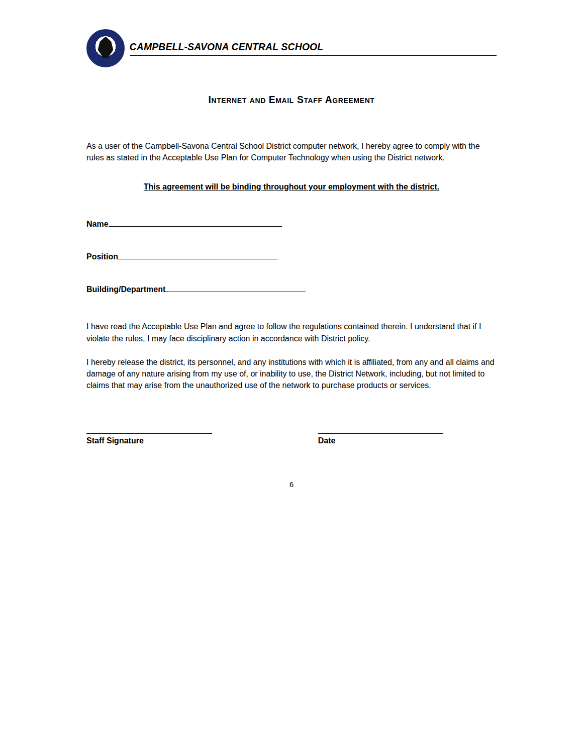CAMPBELL-SAVONA CENTRAL SCHOOL
Internet and Email Staff Agreement
As a user of the Campbell-Savona Central School District computer network, I hereby agree to comply with the rules as stated in the Acceptable Use Plan for Computer Technology when using the District network.
This agreement will be binding throughout your employment with the district.
Name
Position
Building/Department
I have read the Acceptable Use Plan and agree to follow the regulations contained therein. I understand that if I violate the rules, I may face disciplinary action in accordance with District policy.
I hereby release the district, its personnel, and any institutions with which it is affiliated, from any and all claims and damage of any nature arising from my use of, or inability to use, the District Network, including, but not limited to claims that may arise from the unauthorized use of the network to purchase products or services.
Staff Signature
Date
6